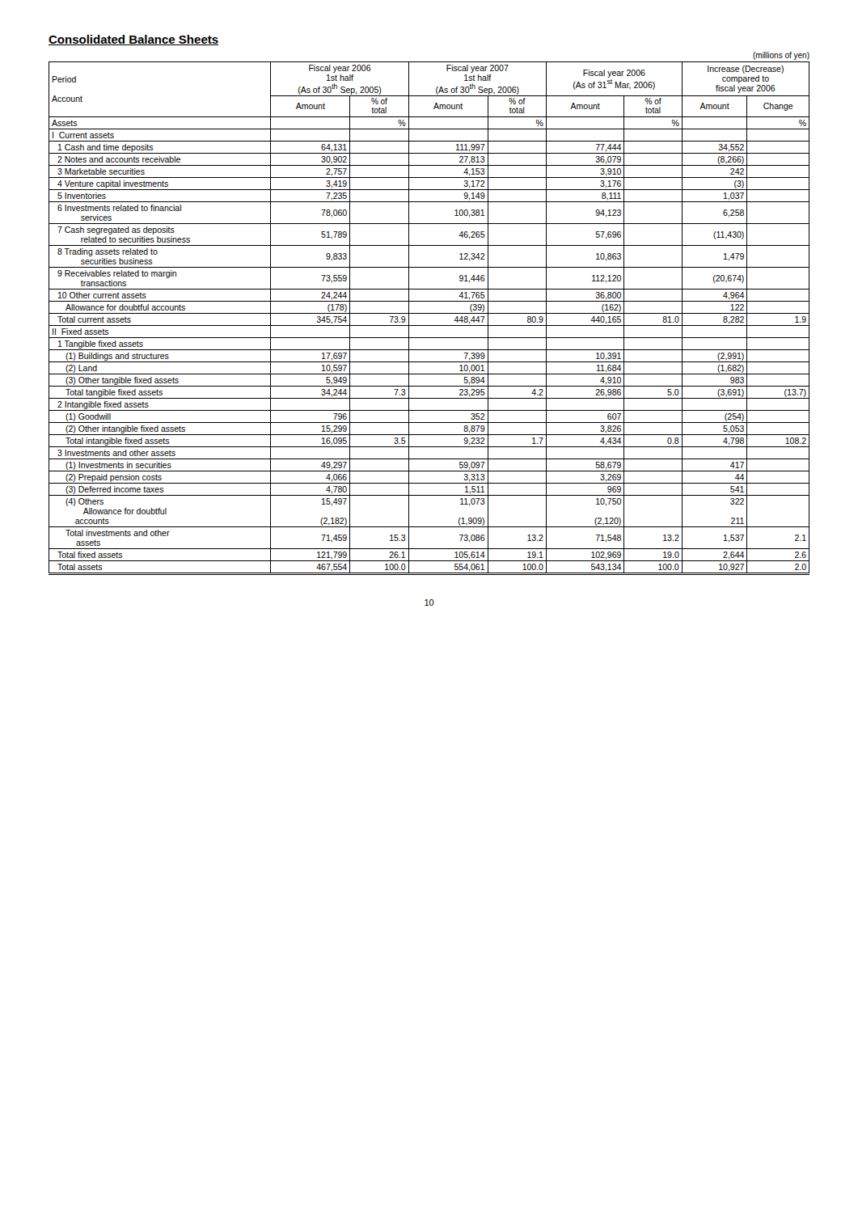Consolidated Balance Sheets
(millions of yen)
| Period Account | Fiscal year 2006 1st half (As of 30 th Sep, 2005) | Fiscal year 2007 1st half (As of 30 th Sep, 2006) | Fiscal year 2006 (As of 31 st Mar, 2006) | Increase (Decrease) compared to fiscal year 2006 |
| --- | --- | --- | --- | --- |
| Amount | % of total | Amount | % of total | Amount | % of total | Amount | Change |
| Assets | | % | | % | | % | | % |
| I Current assets | | | | | | | | |
| 1 Cash and time deposits | 64,131 | | 111,997 | | 77,444 | | 34,552 | |
| 2 Notes and accounts receivable | 30,902 | | 27,813 | | 36,079 | | (8,266) | |
| 3 Marketable securities | 2,757 | | 4,153 | | 3,910 | | 242 | |
| 4 Venture capital investments | 3,419 | | 3,172 | | 3,176 | | (3) | |
| 5 Inventories | 7,235 | | 9,149 | | 8,111 | | 1,037 | |
| 6 Investments related to financial services | 78,060 | | 100,381 | | 94,123 | | 6,258 | |
| 7 Cash segregated as deposits related to securities business | 51,789 | | 46,265 | | 57,696 | | (11,430) | |
| 8 Trading assets related to securities business | 9,833 | | 12,342 | | 10,863 | | 1,479 | |
| 9 Receivables related to margin transactions | 73,559 | | 91,446 | | 112,120 | | (20,674) | |
| 10 Other current assets | 24,244 | | 41,765 | | 36,800 | | 4,964 | |
| Allowance for doubtful accounts | (178) | | (39) | | (162) | | 122 | |
| Total current assets | 345,754 | 73.9 | 448,447 | 80.9 | 440,165 | 81.0 | 8,282 | 1.9 |
| II Fixed assets | | | | | | | | |
| 1 Tangible fixed assets | | | | | | | | |
| (1) Buildings and structures | 17,697 | | 7,399 | | 10,391 | | (2,991) | |
| (2) Land | 10,597 | | 10,001 | | 11,684 | | (1,682) | |
| (3) Other tangible fixed assets | 5,949 | | 5,894 | | 4,910 | | 983 | |
| Total tangible fixed assets | 34,244 | 7.3 | 23,295 | 4.2 | 26,986 | 5.0 | (3,691) | (13.7) |
| 2 Intangible fixed assets | | | | | | | | |
| (1) Goodwill | 796 | | 352 | | 607 | | (254) | |
| (2) Other intangible fixed assets | 15,299 | | 8,879 | | 3,826 | | 5,053 | |
| Total intangible fixed assets | 16,095 | 3.5 | 9,232 | 1.7 | 4,434 | 0.8 | 4,798 | 108.2 |
| 3 Investments and other assets | | | | | | | | |
| (1) Investments in securities | 49,297 | | 59,097 | | 58,679 | | 417 | |
| (2) Prepaid pension costs | 4,066 | | 3,313 | | 3,269 | | 44 | |
| (3) Deferred income taxes | 4,780 | | 1,511 | | 969 | | 541 | |
| (4) Others Allowance for doubtful accounts | 15,497 (2,182) | | 11,073 (1,909) | | 10,750 (2,120) | | 322 211 | |
| Total investments and other assets | 71,459 | 15.3 | 73,086 | 13.2 | 71,548 | 13.2 | 1,537 | 2.1 |
| Total fixed assets | 121,799 | 26.1 | 105,614 | 19.1 | 102,969 | 19.0 | 2,644 | 2.6 |
| Total assets | 467,554 | 100.0 | 554,061 | 100.0 | 543,134 | 100.0 | 10,927 | 2.0 |
10